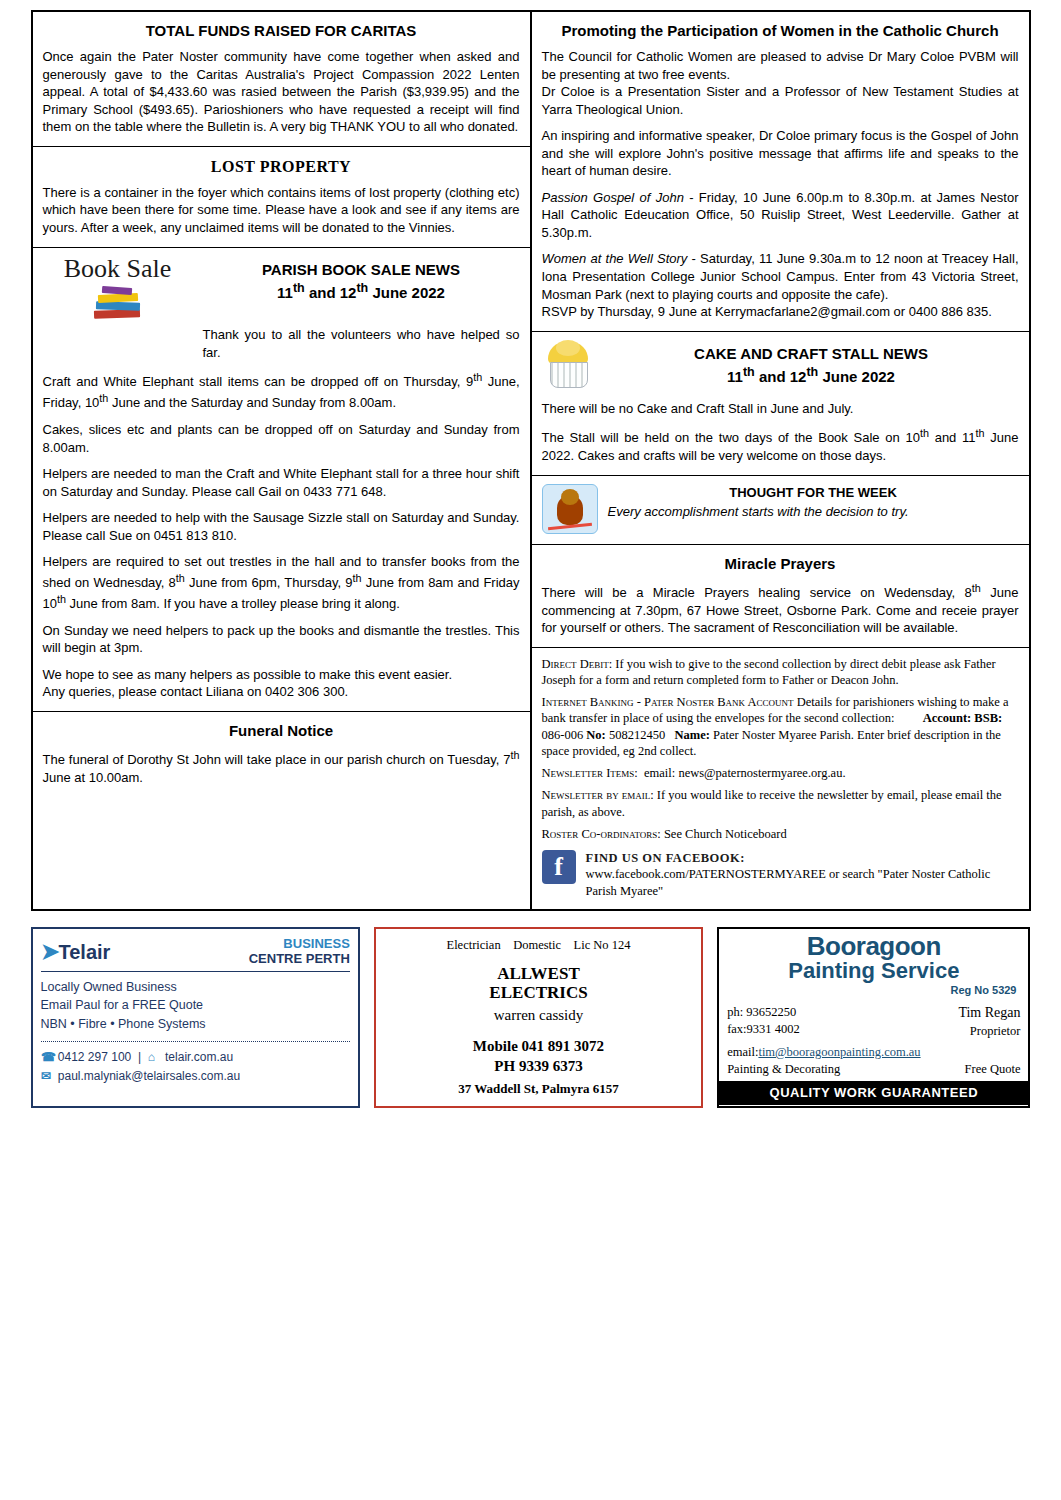| TOTAL FUNDS RAISED FOR CARITAS Once again the Pater Noster community have come together when asked and generously gave to the Caritas Australia's Project Compassion 2022 Lenten appeal. A total of $4,433.60 was rasied between the Parish ($3,939.95) and the Primary School ($493.65). Parioshioners who have requested a receipt will find them on the table where the Bulletin is. A very big THANK YOU to all who donated. LOST PROPERTY There is a container in the foyer which contains items of lost property (clothing etc) which have been there for some time. Please have a look and see if any items are yours. After a week, any unclaimed items will be donated to the Vinnies. Book Sale PARISH BOOK SALE NEWS 11 th and 12 th June 2022 Thank you to all the volunteers who have helped so far. Craft and White Elephant stall items can be dropped off on Thursday, 9 th June, Friday, 10 th June and the Saturday and Sunday from 8.00am. Cakes, slices etc and plants can be dropped off on Saturday and Sunday from 8.00am. Helpers are needed to man the Craft and White Elephant stall for a three hour shift on Saturday and Sunday. Please call Gail on 0433 771 648. Helpers are needed to help with the Sausage Sizzle stall on Saturday and Sunday. Please call Sue on 0451 813 810. Helpers are required to set out trestles in the hall and to transfer books from the shed on Wednesday, 8 th June from 6pm, Thursday, 9 th June from 8am and Friday 10 th June from 8am. If you have a trolley please bring it along. On Sunday we need helpers to pack up the books and dismantle the trestles. This will begin at 3pm. We hope to see as many helpers as possible to make this event easier. Any queries, please contact Liliana on 0402 306 300. Funeral Notice The funeral of Dorothy St John will take place in our parish church on Tuesday, 7 th June at 10.00am. | Promoting the Participation of Women in the Catholic Church The Council for Catholic Women are pleased to advise Dr Mary Coloe PVBM will be presenting at two free events. Dr Coloe is a Presentation Sister and a Professor of New Testament Studies at Yarra Theological Union. An inspiring and informative speaker, Dr Coloe primary focus is the Gospel of John and she will explore John's positive message that affirms life and speaks to the heart of human desire. Passion Gospel of John - Friday, 10 June 6.00p.m to 8.30p.m. at James Nestor Hall Catholic Edeucation Office, 50 Ruislip Street, West Leederville. Gather at 5.30p.m. Women at the Well Story - Saturday, 11 June 9.30a.m to 12 noon at Treacey Hall, Iona Presentation College Junior School Campus. Enter from 43 Victoria Street, Mosman Park (next to playing courts and opposite the cafe). RSVP by Thursday, 9 June at Kerrymacfarlane2@gmail.com or 0400 886 835. CAKE AND CRAFT STALL NEWS 11 th and 12 th June 2022 There will be no Cake and Craft Stall in June and July. The Stall will be held on the two days of the Book Sale on 10 th and 11 th June 2022. Cakes and crafts will be very welcome on those days. THOUGHT FOR THE WEEK Every accomplishment starts with the decision to try. Miracle Prayers There will be a Miracle Prayers healing service on Wedensday, 8 th June commencing at 7.30pm, 67 Howe Street, Osborne Park. Come and receie prayer for yourself or others. The sacrament of Resconciliation will be available. Direct Debit : If you wish to give to the second collection by direct debit please ask Father Joseph for a form and return completed form to Father or Deacon John. Internet Banking - Pater Noster Bank Account Details for parishioners wishing to make a bank transfer in place of using the envelopes for the second collection: Account: BSB: 086-006 No: 508212450 Name: Pater Noster Myaree Parish. Enter brief description in the space provided, eg 2nd collect. Newsletter Items : email: news@paternostermyaree.org.au. Newsletter by email : If you would like to receive the newsletter by email, please email the parish, as above. Roster Co-ordinators : See Church Noticeboard f FIND US ON FACEBOOK: www.facebook.com/PATERNOSTERMYAREE or search "Pater Noster Catholic Parish Myaree" |
➤Telair
BUSINESS
CENTRE PERTH
Locally Owned Business
Email Paul for a FREE Quote
NBN • Fibre • Phone Systems
☎ 0412 297 100 | ⌂ telair.com.au
✉ paul.malyniak@telairsales.com.au
Electrician Domestic Lic No 124
ALLWEST
ELECTRICS
warren cassidy
Mobile 041 891 3072
PH 9339 6373
37 Waddell St, Palmyra 6157
Booragoon
Painting Service
Reg No 5329
| ph: 93652250 fax:9331 4002 | Tim Regan Proprietor |
| email: tim@booragoonpainting.com.au |
| Painting & Decorating | Free Quote |
QUALITY WORK GUARANTEED